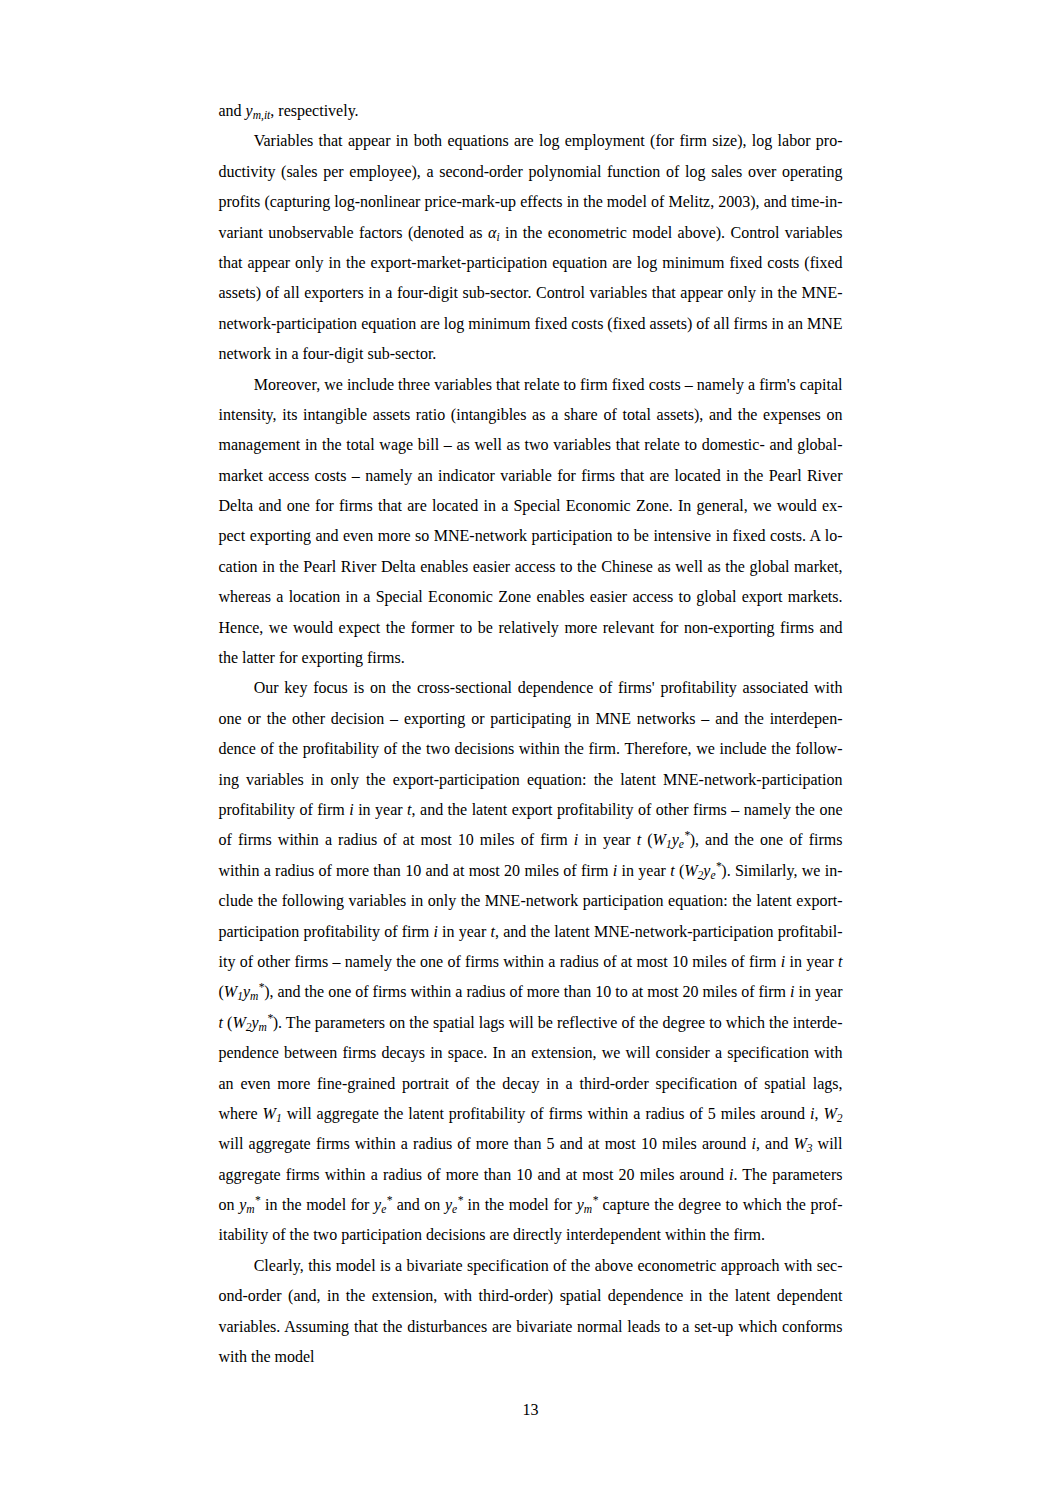and ym,it, respectively.
Variables that appear in both equations are log employment (for firm size), log labor productivity (sales per employee), a second-order polynomial function of log sales over operating profits (capturing log-nonlinear price-mark-up effects in the model of Melitz, 2003), and time-invariant unobservable factors (denoted as αi in the econometric model above). Control variables that appear only in the export-market-participation equation are log minimum fixed costs (fixed assets) of all exporters in a four-digit sub-sector. Control variables that appear only in the MNE-network-participation equation are log minimum fixed costs (fixed assets) of all firms in an MNE network in a four-digit sub-sector.
Moreover, we include three variables that relate to firm fixed costs – namely a firm's capital intensity, its intangible assets ratio (intangibles as a share of total assets), and the expenses on management in the total wage bill – as well as two variables that relate to domestic- and global-market access costs – namely an indicator variable for firms that are located in the Pearl River Delta and one for firms that are located in a Special Economic Zone. In general, we would expect exporting and even more so MNE-network participation to be intensive in fixed costs. A location in the Pearl River Delta enables easier access to the Chinese as well as the global market, whereas a location in a Special Economic Zone enables easier access to global export markets. Hence, we would expect the former to be relatively more relevant for non-exporting firms and the latter for exporting firms.
Our key focus is on the cross-sectional dependence of firms' profitability associated with one or the other decision – exporting or participating in MNE networks – and the interdependence of the profitability of the two decisions within the firm. Therefore, we include the following variables in only the export-participation equation: the latent MNE-network-participation profitability of firm i in year t, and the latent export profitability of other firms – namely the one of firms within a radius of at most 10 miles of firm i in year t (W1ye*), and the one of firms within a radius of more than 10 and at most 20 miles of firm i in year t (W2ye*). Similarly, we include the following variables in only the MNE-network participation equation: the latent export-participation profitability of firm i in year t, and the latent MNE-network-participation profitability of other firms – namely the one of firms within a radius of at most 10 miles of firm i in year t (W1ym*), and the one of firms within a radius of more than 10 to at most 20 miles of firm i in year t (W2ym*). The parameters on the spatial lags will be reflective of the degree to which the interdependence between firms decays in space. In an extension, we will consider a specification with an even more fine-grained portrait of the decay in a third-order specification of spatial lags, where W1 will aggregate the latent profitability of firms within a radius of 5 miles around i, W2 will aggregate firms within a radius of more than 5 and at most 10 miles around i, and W3 will aggregate firms within a radius of more than 10 and at most 20 miles around i. The parameters on ym* in the model for ye* and on ye* in the model for ym* capture the degree to which the profitability of the two participation decisions are directly interdependent within the firm.
Clearly, this model is a bivariate specification of the above econometric approach with second-order (and, in the extension, with third-order) spatial dependence in the latent dependent variables. Assuming that the disturbances are bivariate normal leads to a set-up which conforms with the model
13